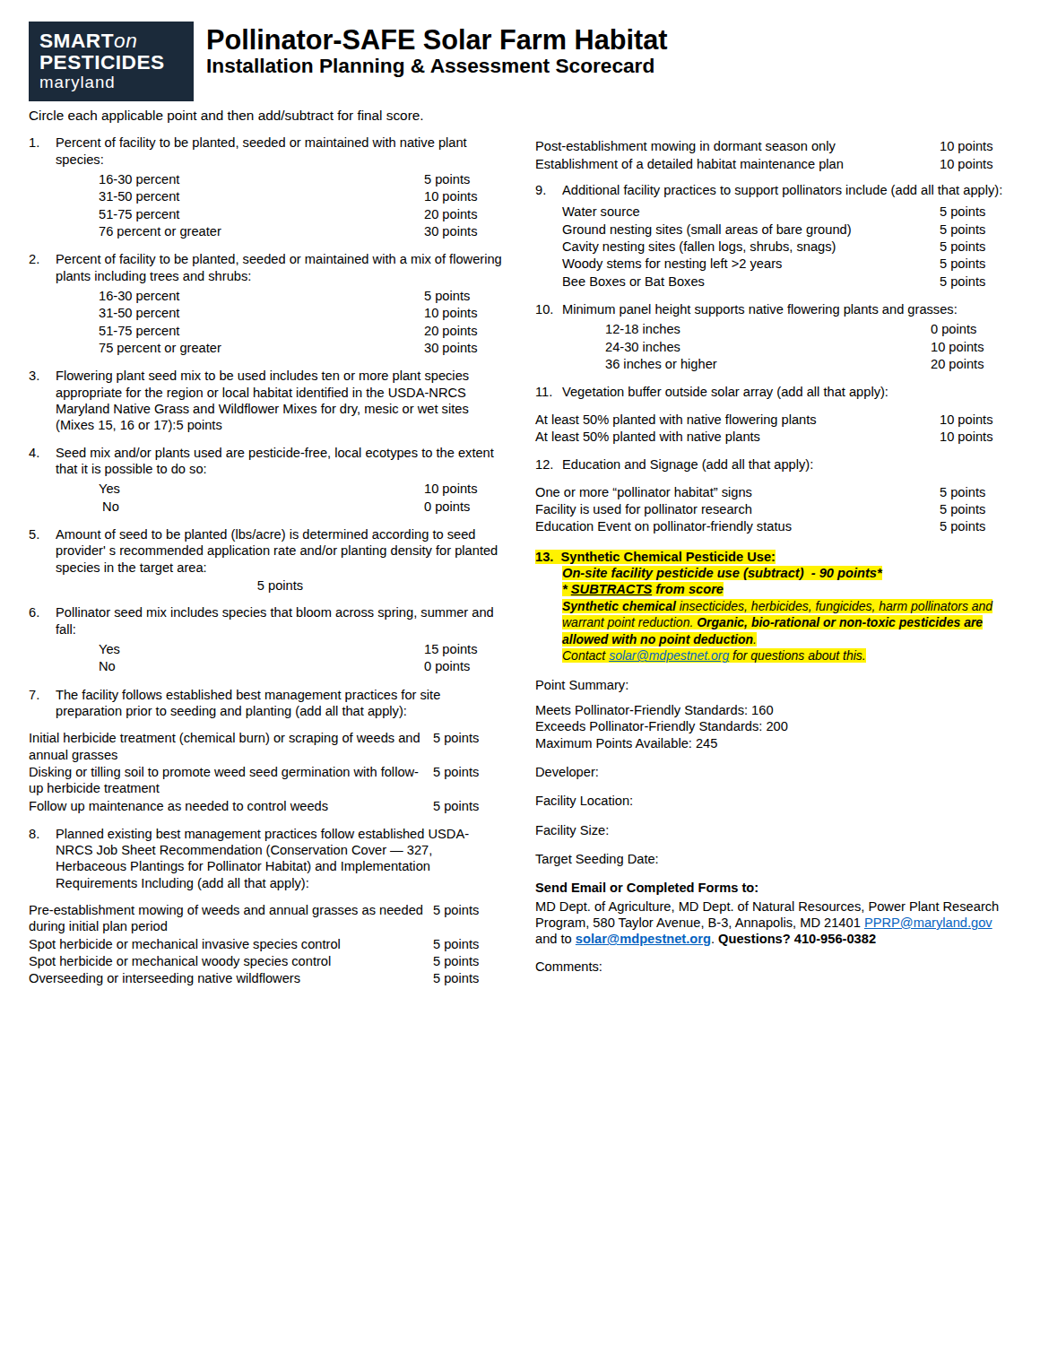SMARTon
PESTICIDES
maryland
Pollinator-SAFE Solar Farm Habitat
Installation Planning & Assessment Scorecard
Circle each applicable point and then add/subtract for final score.
Percent of facility to be planted, seeded or maintained with native plant species:
| 16-30 percent | 5 points |
| 31-50 percent | 10 points |
| 51-75 percent | 20 points |
| 76 percent or greater | 30 points |
Percent of facility to be planted, seeded or maintained with a mix of flowering plants including trees and shrubs:
| 16-30 percent | 5 points |
| 31-50 percent | 10 points |
| 51-75 percent | 20 points |
| 75 percent or greater | 30 points |
Flowering plant seed mix to be used includes ten or more plant species appropriate for the region or local habitat identified in the USDA-NRCS Maryland Native Grass and Wildflower Mixes for dry, mesic or wet sites (Mixes 15, 16 or 17):5 points
Seed mix and/or plants used are pesticide-free, local ecotypes to the extent that it is possible to do so:
| Yes | 10 points |
| No | 0 points |
Amount of seed to be planted (lbs/acre) is determined according to seed provider' s recommended application rate and/or planting density for planted species in the target area:
5 points
Pollinator seed mix includes species that bloom across spring, summer and fall:
| Yes | 15 points |
| No | 0 points |
The facility follows established best management practices for site preparation prior to seeding and planting (add all that apply):
| Initial herbicide treatment (chemical burn) or scraping of weeds and annual grasses | 5 points |
| Disking or tilling soil to promote weed seed germination with follow-up herbicide treatment | 5 points |
| Follow up maintenance as needed to control weeds | 5 points |
Planned existing best management practices follow established USDA-NRCS Job Sheet Recommendation (Conservation Cover — 327, Herbaceous Plantings for Pollinator Habitat) and Implementation Requirements Including (add all that apply):
| Pre-establishment mowing of weeds and annual grasses as needed during initial plan period | 5 points |
| Spot herbicide or mechanical invasive species control | 5 points |
| Spot herbicide or mechanical woody species control | 5 points |
| Overseeding or interseeding native wildflowers | 5 points |
| Post-establishment mowing in dormant season only | 10 points |
| Establishment of a detailed habitat maintenance plan | 10 points |
Additional facility practices to support pollinators include (add all that apply):
| Water source | 5 points |
| Ground nesting sites (small areas of bare ground) | 5 points |
| Cavity nesting sites (fallen logs, shrubs, snags) | 5 points |
| Woody stems for nesting left >2 years | 5 points |
| Bee Boxes or Bat Boxes | 5 points |
Minimum panel height supports native flowering plants and grasses:
| 12-18 inches | 0 points |
| 24-30 inches | 10 points |
| 36 inches or higher | 20 points |
Vegetation buffer outside solar array (add all that apply):
| At least 50% planted with native flowering plants | 10 points |
| At least 50% planted with native plants | 10 points |
Education and Signage (add all that apply):
| One or more “pollinator habitat” signs | 5 points |
| Facility is used for pollinator research | 5 points |
| Education Event on pollinator-friendly status | 5 points |
13. Synthetic Chemical Pesticide Use:
On-site facility pesticide use (subtract) - 90 points*
* SUBTRACTS from score
Synthetic chemical insecticides, herbicides, fungicides, harm pollinators and warrant point reduction. Organic, bio-rational or non-toxic pesticides are allowed with no point deduction.
Contact solar@mdpestnet.org for questions about this.
Point Summary:
Meets Pollinator-Friendly Standards: 160
Exceeds Pollinator-Friendly Standards: 200
Maximum Points Available: 245
Developer:
Facility Location:
Facility Size:
Target Seeding Date:
Send Email or Completed Forms to:
MD Dept. of Agriculture, MD Dept. of Natural Resources, Power Plant Research Program, 580 Taylor Avenue, B-3, Annapolis, MD 21401 PPRP@maryland.gov and to solar@mdpestnet.org. Questions? 410-956-0382
Comments: